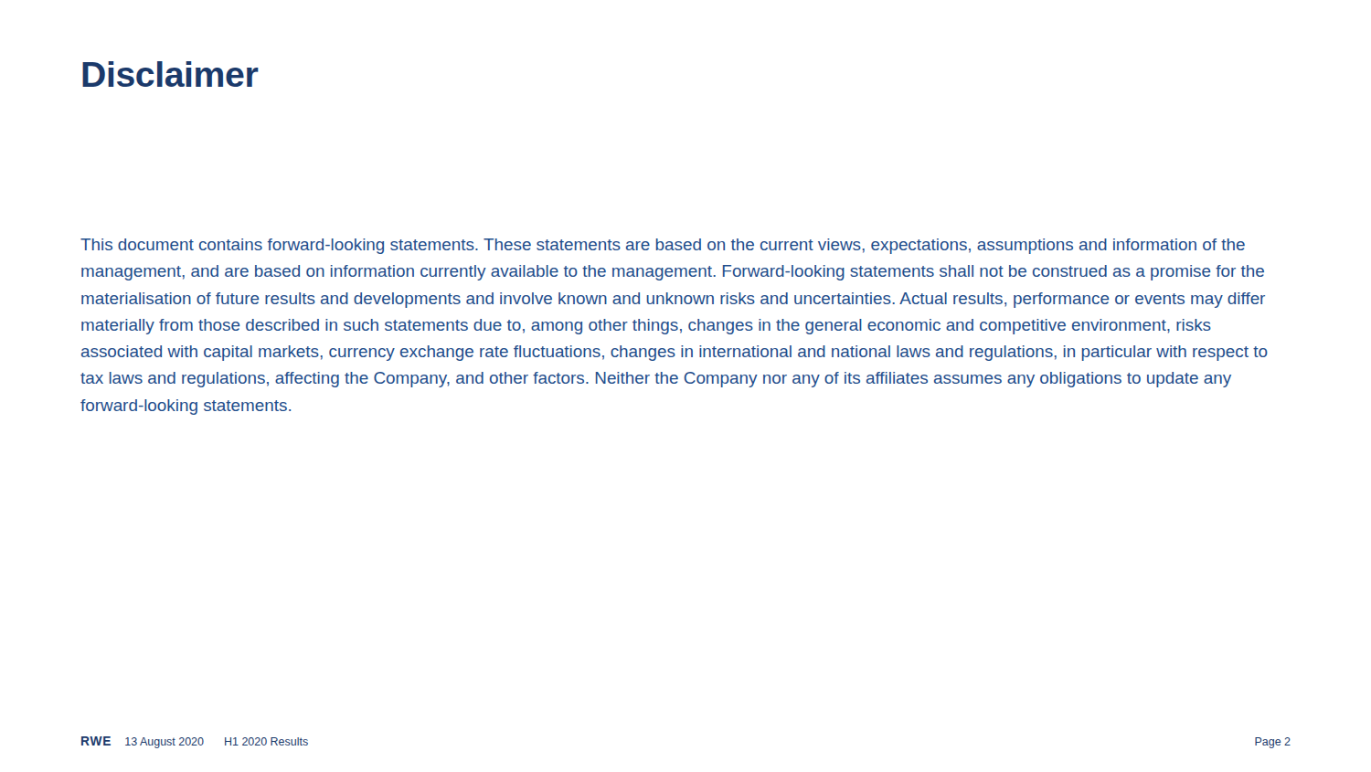Disclaimer
This document contains forward-looking statements. These statements are based on the current views, expectations, assumptions and information of the management, and are based on information currently available to the management. Forward-looking statements shall not be construed as a promise for the materialisation of future results and developments and involve known and unknown risks and uncertainties. Actual results, performance or events may differ materially from those described in such statements due to, among other things, changes in the general economic and competitive environment, risks associated with capital markets, currency exchange rate fluctuations, changes in international and national laws and regulations, in particular with respect to tax laws and regulations, affecting the Company, and other factors. Neither the Company nor any of its affiliates assumes any obligations to update any forward-looking statements.
RWE
13 August 2020 H1 2020 Results
Page 2